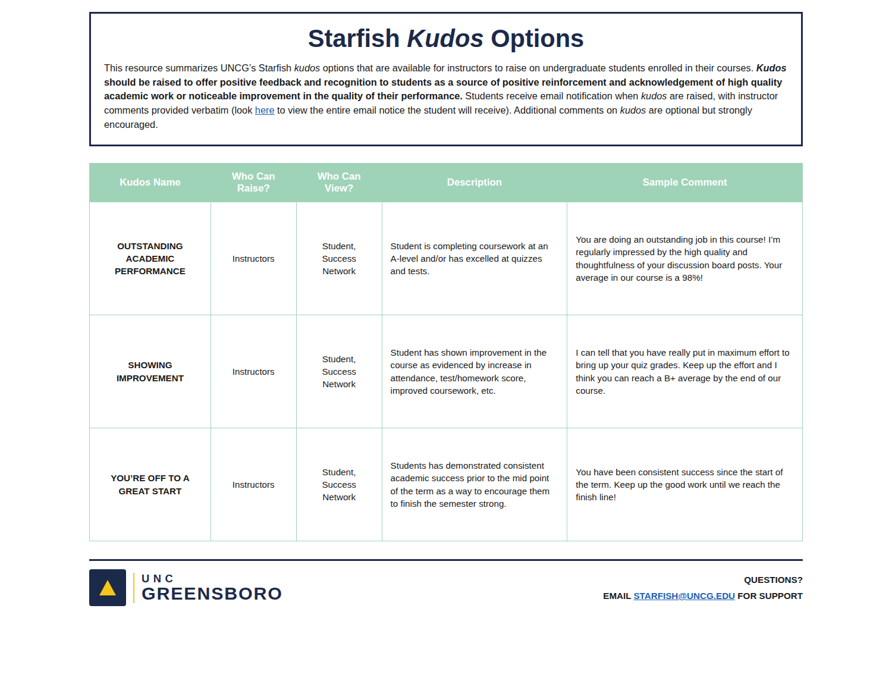Starfish Kudos Options
This resource summarizes UNCG’s Starfish kudos options that are available for instructors to raise on undergraduate students enrolled in their courses. Kudos should be raised to offer positive feedback and recognition to students as a source of positive reinforcement and acknowledgement of high quality academic work or noticeable improvement in the quality of their performance. Students receive email notification when kudos are raised, with instructor comments provided verbatim (look here to view the entire email notice the student will receive). Additional comments on kudos are optional but strongly encouraged.
| Kudos Name | Who Can Raise? | Who Can View? | Description | Sample Comment |
| --- | --- | --- | --- | --- |
| Outstanding Academic Performance | Instructors | Student, Success Network | Student is completing coursework at an A-level and/or has excelled at quizzes and tests. | You are doing an outstanding job in this course! I’m regularly impressed by the high quality and thoughtfulness of your discussion board posts. Your average in our course is a 98%! |
| Showing Improvement | Instructors | Student, Success Network | Student has shown improvement in the course as evidenced by increase in attendance, test/homework score, improved coursework, etc. | I can tell that you have really put in maximum effort to bring up your quiz grades. Keep up the effort and I think you can reach a B+ average by the end of our course. |
| You’re Off to a Great Start | Instructors | Student, Success Network | Students has demonstrated consistent academic success prior to the mid point of the term as a way to encourage them to finish the semester strong. | You have been consistent success since the start of the term. Keep up the good work until we reach the finish line! |
UNC
GREENSBORO
QUESTIONS? EMAIL STARFISH@UNCG.EDU FOR SUPPORT